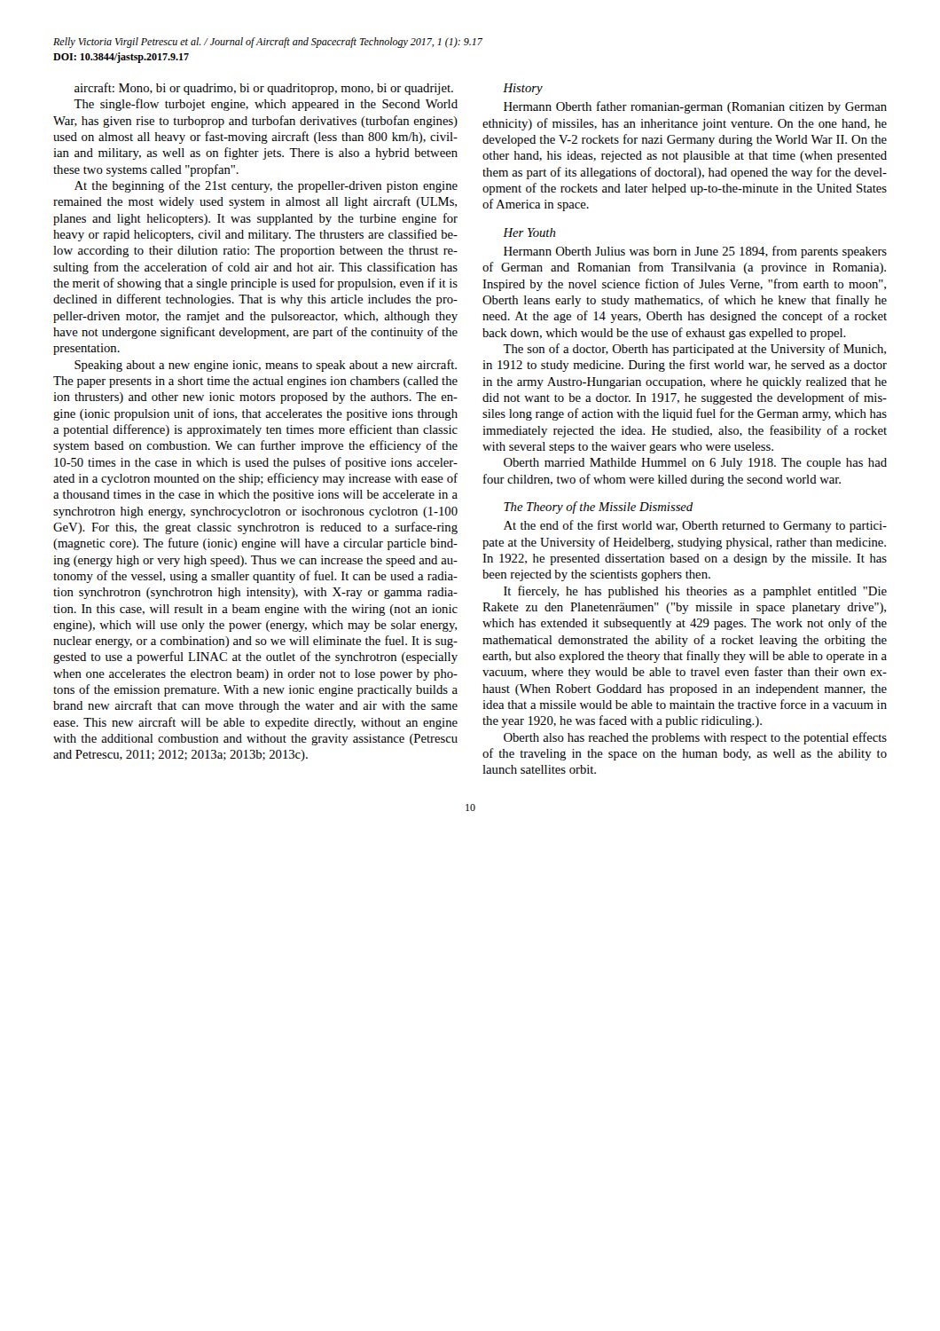Relly Victoria Virgil Petrescu et al. / Journal of Aircraft and Spacecraft Technology 2017, 1 (1): 9.17
DOI: 10.3844/jastsp.2017.9.17
aircraft: Mono, bi or quadrimo, bi or quadritoprop, mono, bi or quadrijet.
The single-flow turbojet engine, which appeared in the Second World War, has given rise to turboprop and turbofan derivatives (turbofan engines) used on almost all heavy or fast-moving aircraft (less than 800 km/h), civilian and military, as well as on fighter jets. There is also a hybrid between these two systems called "propfan".
At the beginning of the 21st century, the propeller-driven piston engine remained the most widely used system in almost all light aircraft (ULMs, planes and light helicopters). It was supplanted by the turbine engine for heavy or rapid helicopters, civil and military. The thrusters are classified below according to their dilution ratio: The proportion between the thrust resulting from the acceleration of cold air and hot air. This classification has the merit of showing that a single principle is used for propulsion, even if it is declined in different technologies. That is why this article includes the propeller-driven motor, the ramjet and the pulsoreactor, which, although they have not undergone significant development, are part of the continuity of the presentation.
Speaking about a new engine ionic, means to speak about a new aircraft. The paper presents in a short time the actual engines ion chambers (called the ion thrusters) and other new ionic motors proposed by the authors. The engine (ionic propulsion unit of ions, that accelerates the positive ions through a potential difference) is approximately ten times more efficient than classic system based on combustion. We can further improve the efficiency of the 10-50 times in the case in which is used the pulses of positive ions accelerated in a cyclotron mounted on the ship; efficiency may increase with ease of a thousand times in the case in which the positive ions will be accelerate in a synchrotron high energy, synchrocyclotron or isochronous cyclotron (1-100 GeV). For this, the great classic synchrotron is reduced to a surface-ring (magnetic core). The future (ionic) engine will have a circular particle binding (energy high or very high speed). Thus we can increase the speed and autonomy of the vessel, using a smaller quantity of fuel. It can be used a radiation synchrotron (synchrotron high intensity), with X-ray or gamma radiation. In this case, will result in a beam engine with the wiring (not an ionic engine), which will use only the power (energy, which may be solar energy, nuclear energy, or a combination) and so we will eliminate the fuel. It is suggested to use a powerful LINAC at the outlet of the synchrotron (especially when one accelerates the electron beam) in order not to lose power by photons of the emission premature. With a new ionic engine practically builds a brand new aircraft that can move through the water and air with the same ease. This new aircraft will be able to expedite directly, without an engine with the additional combustion and without the gravity assistance (Petrescu and Petrescu, 2011; 2012; 2013a; 2013b; 2013c).
History
Hermann Oberth father romanian-german (Romanian citizen by German ethnicity) of missiles, has an inheritance joint venture. On the one hand, he developed the V-2 rockets for nazi Germany during the World War II. On the other hand, his ideas, rejected as not plausible at that time (when presented them as part of its allegations of doctoral), had opened the way for the development of the rockets and later helped up-to-the-minute in the United States of America in space.
Her Youth
Hermann Oberth Julius was born in June 25 1894, from parents speakers of German and Romanian from Transilvania (a province in Romania). Inspired by the novel science fiction of Jules Verne, "from earth to moon", Oberth leans early to study mathematics, of which he knew that finally he need. At the age of 14 years, Oberth has designed the concept of a rocket back down, which would be the use of exhaust gas expelled to propel.
The son of a doctor, Oberth has participated at the University of Munich, in 1912 to study medicine. During the first world war, he served as a doctor in the army Austro-Hungarian occupation, where he quickly realized that he did not want to be a doctor. In 1917, he suggested the development of missiles long range of action with the liquid fuel for the German army, which has immediately rejected the idea. He studied, also, the feasibility of a rocket with several steps to the waiver gears who were useless.
Oberth married Mathilde Hummel on 6 July 1918. The couple has had four children, two of whom were killed during the second world war.
The Theory of the Missile Dismissed
At the end of the first world war, Oberth returned to Germany to participate at the University of Heidelberg, studying physical, rather than medicine. In 1922, he presented dissertation based on a design by the missile. It has been rejected by the scientists gophers then.
It fiercely, he has published his theories as a pamphlet entitled "Die Rakete zu den Planetenräumen" ("by missile in space planetary drive"), which has extended it subsequently at 429 pages. The work not only of the mathematical demonstrated the ability of a rocket leaving the orbiting the earth, but also explored the theory that finally they will be able to operate in a vacuum, where they would be able to travel even faster than their own exhaust (When Robert Goddard has proposed in an independent manner, the idea that a missile would be able to maintain the tractive force in a vacuum in the year 1920, he was faced with a public ridiculing.).
Oberth also has reached the problems with respect to the potential effects of the traveling in the space on the human body, as well as the ability to launch satellites orbit.
10